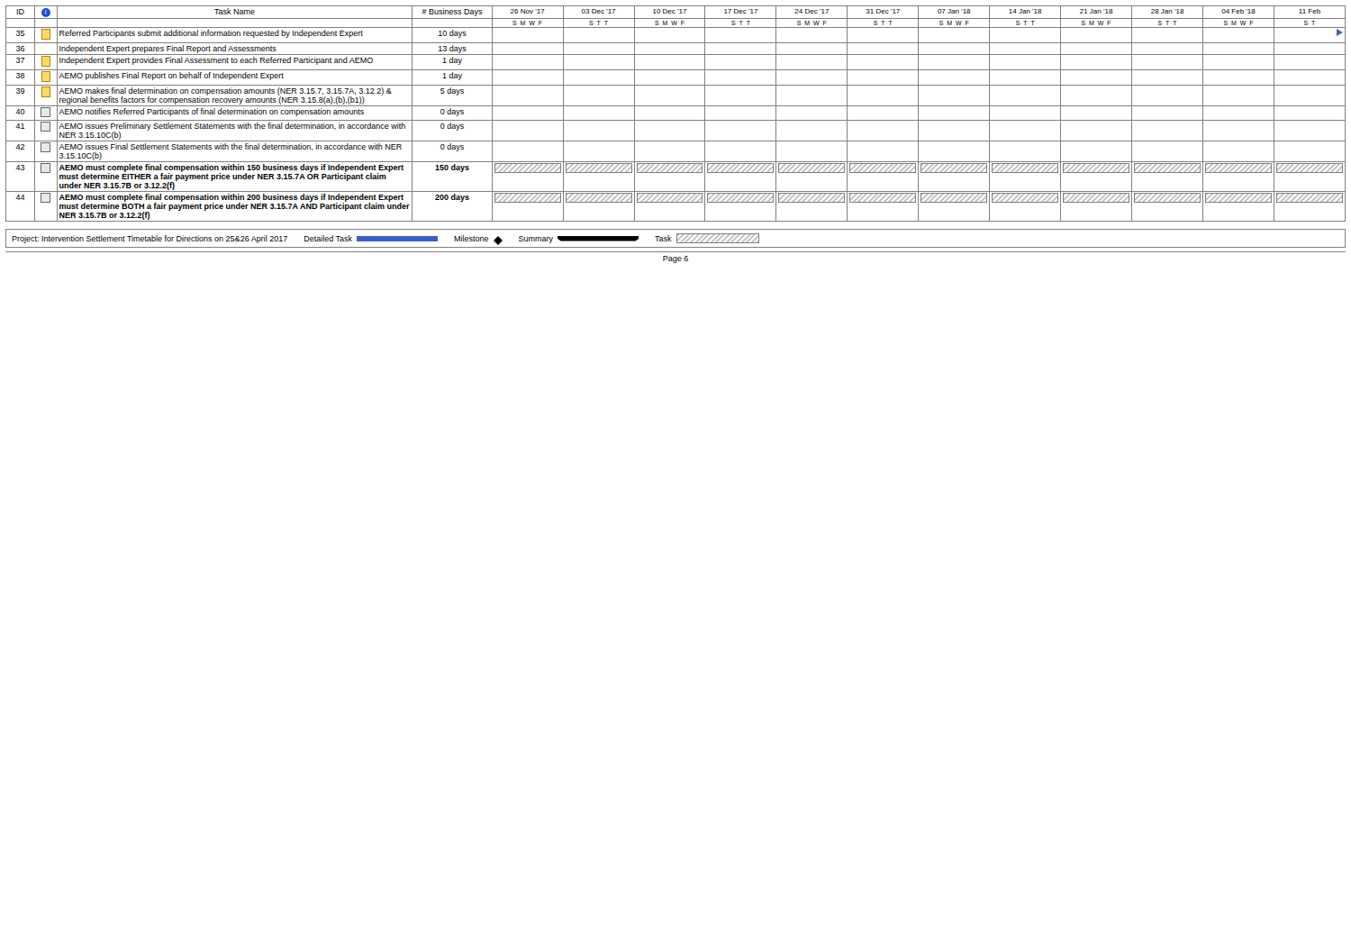| ID | i | Task Name | # Business Days | 26 Nov '17 | 03 Dec '17 | 10 Dec '17 | 17 Dec '17 | 24 Dec '17 | 31 Dec '17 | 07 Jan '18 | 14 Jan '18 | 21 Jan '18 | 28 Jan '18 | 04 Feb '18 | 11 Feb |
| --- | --- | --- | --- | --- | --- | --- | --- | --- | --- | --- | --- | --- | --- | --- | --- |
| | | | | S M W F | S T T | S M W F | S T T | S M W F | S T T | S M W F | S T T | S M W F | S T T | S M W F | S T |
| 35 | | Referred Participants submit additional information requested by Independent Expert | 10 days | | | | | | | | | | | | |
| 36 | | Independent Expert prepares Final Report and Assessments | 13 days | | | | | | | | | | | | |
| 37 | | Independent Expert provides Final Assessment to each Referred Participant and AEMO | 1 day | | | | | | | | | | | | |
| 38 | | AEMO publishes Final Report on behalf of Independent Expert | 1 day | | | | | | | | | | | | |
| 39 | | AEMO makes final determination on compensation amounts (NER 3.15.7, 3.15.7A, 3.12.2) & regional benefits factors for compensation recovery amounts (NER 3.15.8(a),(b),(b1)) | 5 days | | | | | | | | | | | | |
| 40 | | AEMO notifies Referred Participants of final determination on compensation amounts | 0 days | | | | | | | | | | | | |
| 41 | | AEMO issues Preliminary Settlement Statements with the final determination, in accordance with NER 3.15.10C(b) | 0 days | | | | | | | | | | | | |
| 42 | | AEMO issues Final Settlement Statements with the final determination, in accordance with NER 3.15.10C(b) | 0 days | | | | | | | | | | | | |
| 43 | | AEMO must complete final compensation within 150 business days if Independent Expert must determine EITHER a fair payment price under NER 3.15.7A OR Participant claim under NER 3.15.7B or 3.12.2(f) | 150 days | | | | | | | | | | | | |
| 44 | | AEMO must complete final compensation within 200 business days if Independent Expert must determine BOTH a fair payment price under NER 3.15.7A AND Participant claim under NER 3.15.7B or 3.12.2(f) | 200 days | | | | | | | | | | | | |
Project: Intervention Settlement Timetable for Directions on 25&26 April 2017
Detailed Task
Milestone
Summary
Task
Page 6